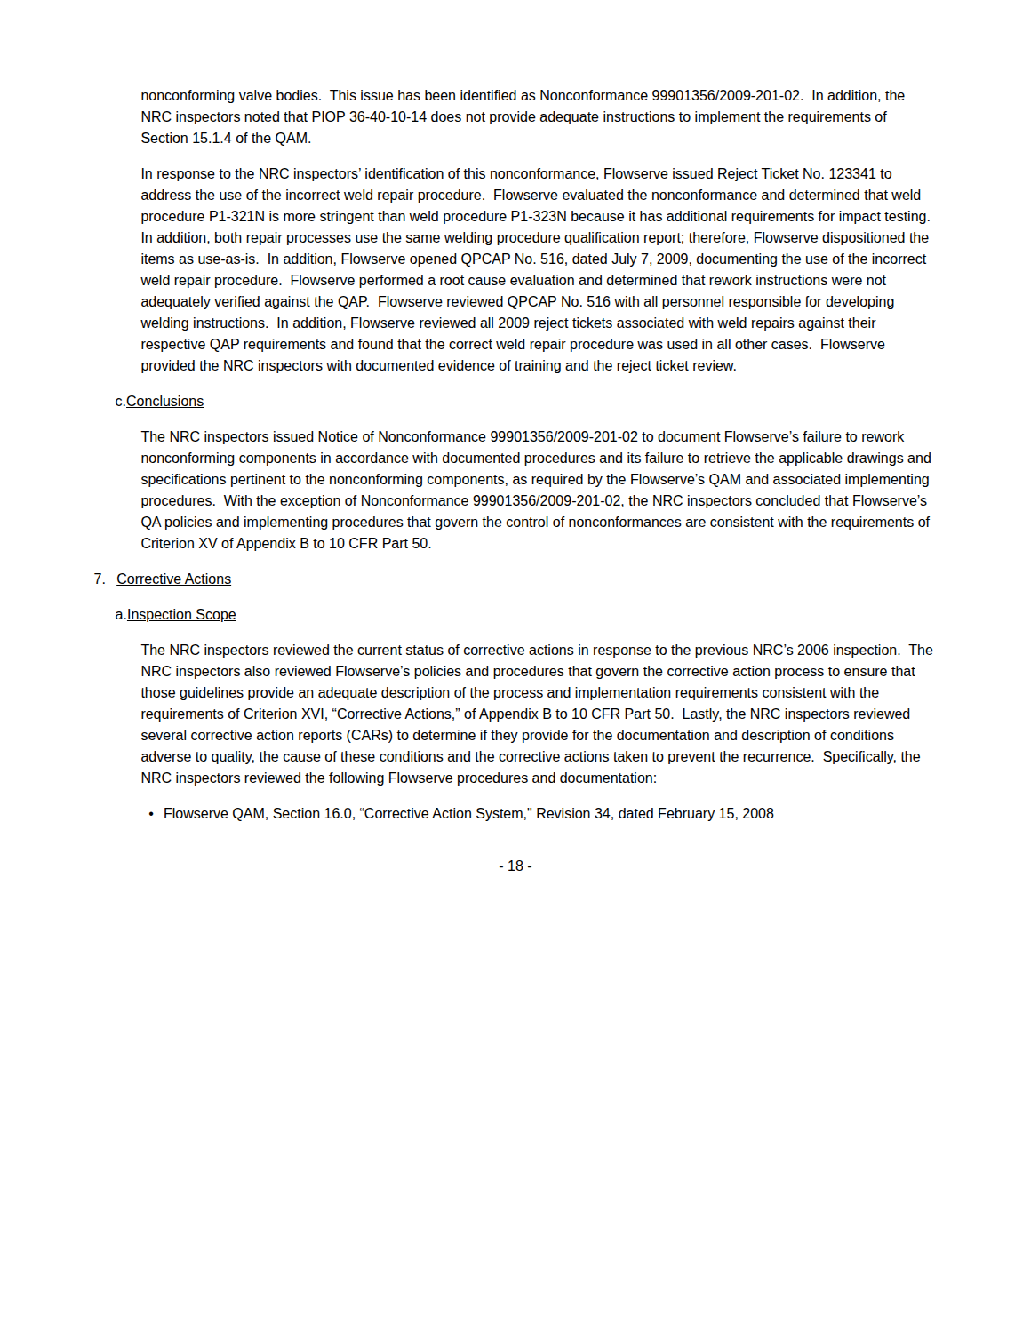nonconforming valve bodies. This issue has been identified as Nonconformance 99901356/2009-201-02. In addition, the NRC inspectors noted that PIOP 36-40-10-14 does not provide adequate instructions to implement the requirements of Section 15.1.4 of the QAM.
In response to the NRC inspectors’ identification of this nonconformance, Flowserve issued Reject Ticket No. 123341 to address the use of the incorrect weld repair procedure. Flowserve evaluated the nonconformance and determined that weld procedure P1-321N is more stringent than weld procedure P1-323N because it has additional requirements for impact testing. In addition, both repair processes use the same welding procedure qualification report; therefore, Flowserve dispositioned the items as use-as-is. In addition, Flowserve opened QPCAP No. 516, dated July 7, 2009, documenting the use of the incorrect weld repair procedure. Flowserve performed a root cause evaluation and determined that rework instructions were not adequately verified against the QAP. Flowserve reviewed QPCAP No. 516 with all personnel responsible for developing welding instructions. In addition, Flowserve reviewed all 2009 reject tickets associated with weld repairs against their respective QAP requirements and found that the correct weld repair procedure was used in all other cases. Flowserve provided the NRC inspectors with documented evidence of training and the reject ticket review.
c. Conclusions
The NRC inspectors issued Notice of Nonconformance 99901356/2009-201-02 to document Flowserve’s failure to rework nonconforming components in accordance with documented procedures and its failure to retrieve the applicable drawings and specifications pertinent to the nonconforming components, as required by the Flowserve’s QAM and associated implementing procedures. With the exception of Nonconformance 99901356/2009-201-02, the NRC inspectors concluded that Flowserve’s QA policies and implementing procedures that govern the control of nonconformances are consistent with the requirements of Criterion XV of Appendix B to 10 CFR Part 50.
7. Corrective Actions
a. Inspection Scope
The NRC inspectors reviewed the current status of corrective actions in response to the previous NRC’s 2006 inspection. The NRC inspectors also reviewed Flowserve’s policies and procedures that govern the corrective action process to ensure that those guidelines provide an adequate description of the process and implementation requirements consistent with the requirements of Criterion XVI, “Corrective Actions,” of Appendix B to 10 CFR Part 50. Lastly, the NRC inspectors reviewed several corrective action reports (CARs) to determine if they provide for the documentation and description of conditions adverse to quality, the cause of these conditions and the corrective actions taken to prevent the recurrence. Specifically, the NRC inspectors reviewed the following Flowserve procedures and documentation:
Flowserve QAM, Section 16.0, “Corrective Action System," Revision 34, dated February 15, 2008
- 18 -